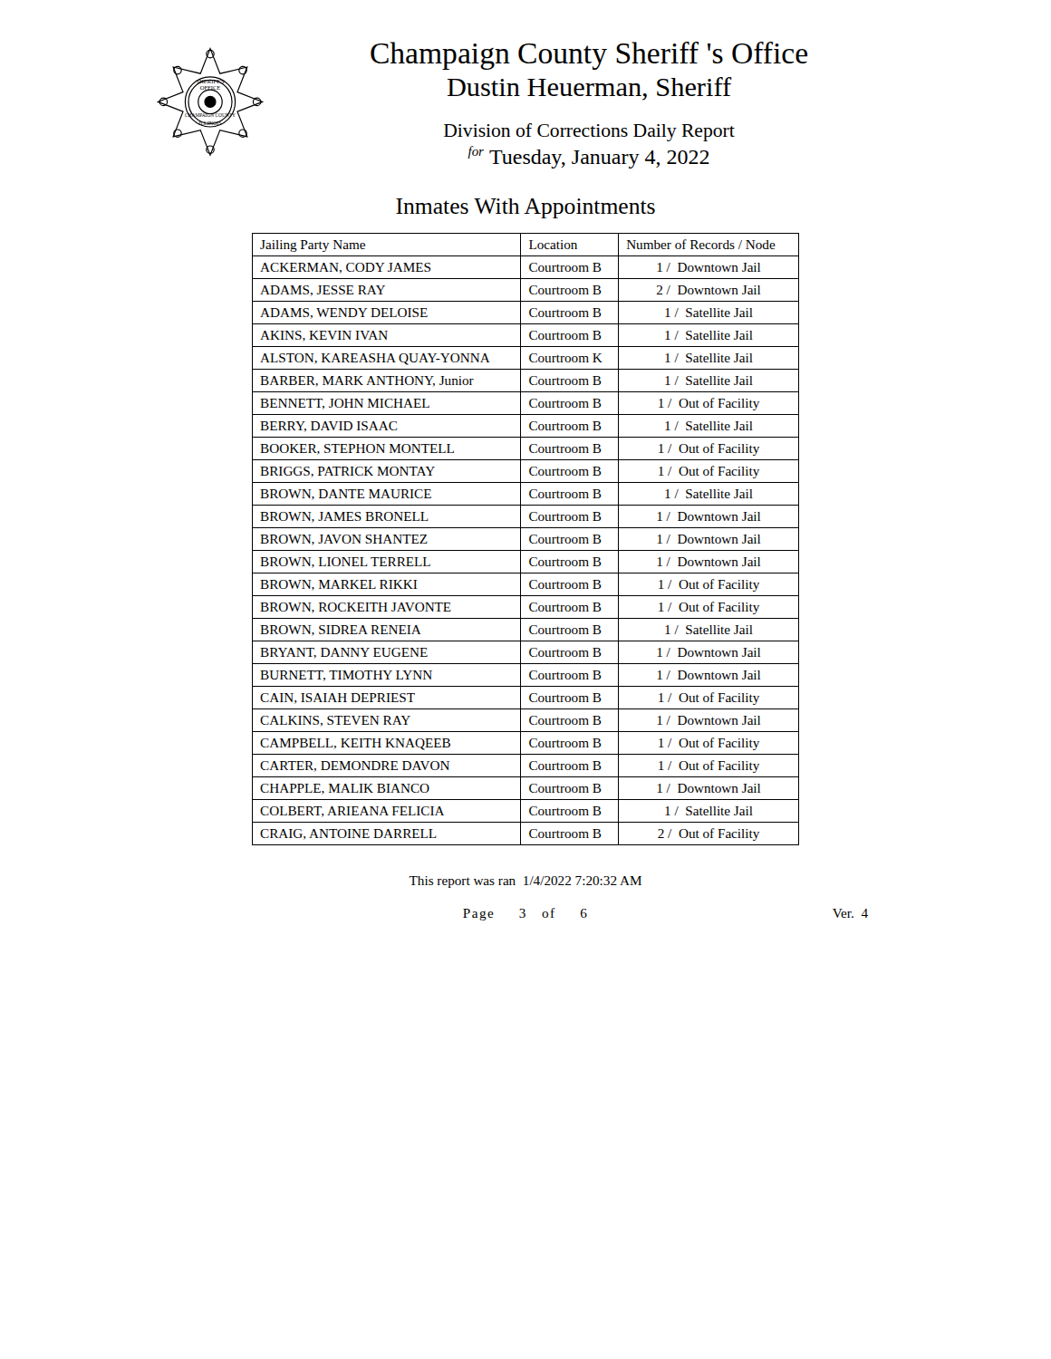SHERIFF'S OFFICE CHAMPAIGN COUNTY ILLINOIS
Champaign County Sheriff 's Office
Dustin Heuerman, Sheriff
Division of Corrections Daily Report
for Tuesday, January 4, 2022
Inmates With Appointments
| Jailing Party Name | Location | Number of Records / Node |
| --- | --- | --- |
| ACKERMAN, CODY JAMES | Courtroom B | 1 / Downtown Jail |
| ADAMS, JESSE RAY | Courtroom B | 2 / Downtown Jail |
| ADAMS, WENDY DELOISE | Courtroom B | 1 / Satellite Jail |
| AKINS, KEVIN IVAN | Courtroom B | 1 / Satellite Jail |
| ALSTON, KAREASHA QUAY-YONNA | Courtroom K | 1 / Satellite Jail |
| BARBER, MARK ANTHONY, Junior | Courtroom B | 1 / Satellite Jail |
| BENNETT, JOHN MICHAEL | Courtroom B | 1 / Out of Facility |
| BERRY, DAVID ISAAC | Courtroom B | 1 / Satellite Jail |
| BOOKER, STEPHON MONTELL | Courtroom B | 1 / Out of Facility |
| BRIGGS, PATRICK MONTAY | Courtroom B | 1 / Out of Facility |
| BROWN, DANTE MAURICE | Courtroom B | 1 / Satellite Jail |
| BROWN, JAMES BRONELL | Courtroom B | 1 / Downtown Jail |
| BROWN, JAVON SHANTEZ | Courtroom B | 1 / Downtown Jail |
| BROWN, LIONEL TERRELL | Courtroom B | 1 / Downtown Jail |
| BROWN, MARKEL RIKKI | Courtroom B | 1 / Out of Facility |
| BROWN, ROCKEITH JAVONTE | Courtroom B | 1 / Out of Facility |
| BROWN, SIDREA RENEIA | Courtroom B | 1 / Satellite Jail |
| BRYANT, DANNY EUGENE | Courtroom B | 1 / Downtown Jail |
| BURNETT, TIMOTHY LYNN | Courtroom B | 1 / Downtown Jail |
| CAIN, ISAIAH DEPRIEST | Courtroom B | 1 / Out of Facility |
| CALKINS, STEVEN RAY | Courtroom B | 1 / Downtown Jail |
| CAMPBELL, KEITH KNAQEEB | Courtroom B | 1 / Out of Facility |
| CARTER, DEMONDRE DAVON | Courtroom B | 1 / Out of Facility |
| CHAPPLE, MALIK BIANCO | Courtroom B | 1 / Downtown Jail |
| COLBERT, ARIEANA FELICIA | Courtroom B | 1 / Satellite Jail |
| CRAIG, ANTOINE DARRELL | Courtroom B | 2 / Out of Facility |
This report was ran 1/4/2022 7:20:32 AM
Page 3 of 6 Ver. 4